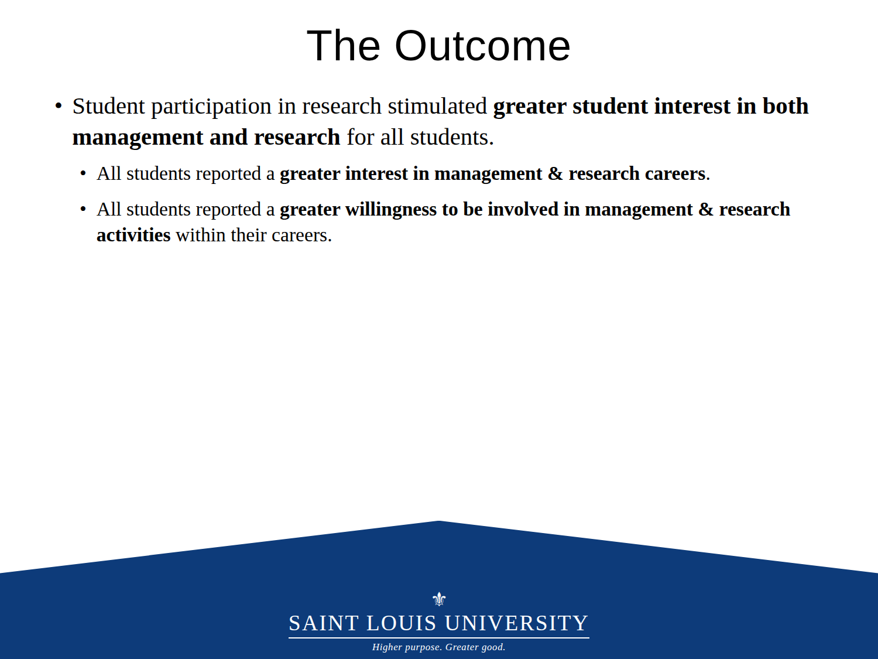The Outcome
Student participation in research stimulated greater student interest in both management and research for all students.
All students reported a greater interest in management & research careers.
All students reported a greater willingness to be involved in management & research activities within their careers.
⚜
SAINT LOUIS UNIVERSITY
Higher purpose. Greater good.